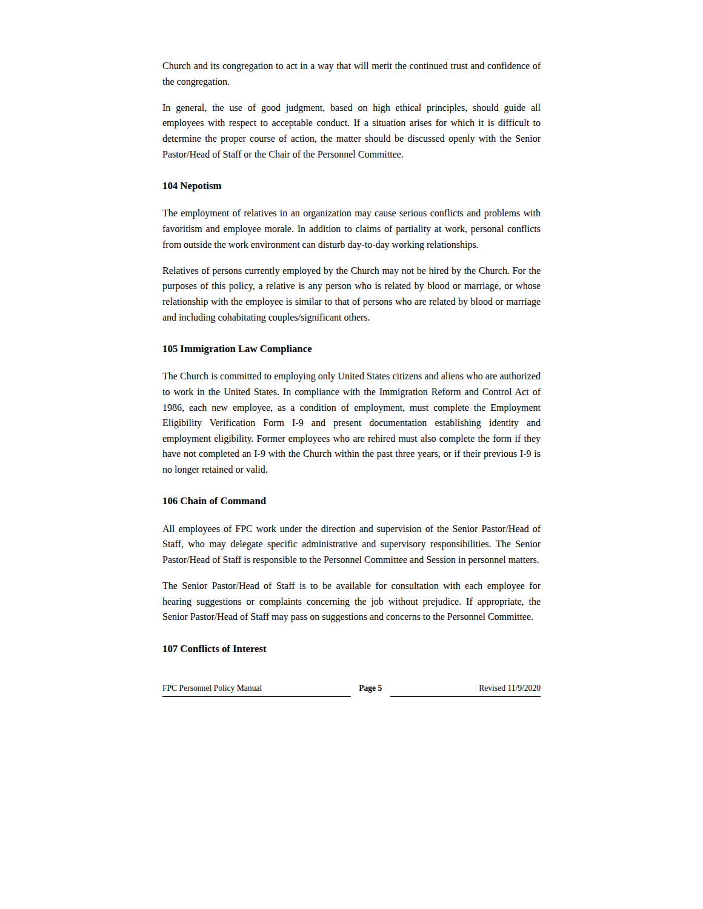Church and its congregation to act in a way that will merit the continued trust and confidence of the congregation.
In general, the use of good judgment, based on high ethical principles, should guide all employees with respect to acceptable conduct. If a situation arises for which it is difficult to determine the proper course of action, the matter should be discussed openly with the Senior Pastor/Head of Staff or the Chair of the Personnel Committee.
104 Nepotism
The employment of relatives in an organization may cause serious conflicts and problems with favoritism and employee morale. In addition to claims of partiality at work, personal conflicts from outside the work environment can disturb day-to-day working relationships.
Relatives of persons currently employed by the Church may not be hired by the Church. For the purposes of this policy, a relative is any person who is related by blood or marriage, or whose relationship with the employee is similar to that of persons who are related by blood or marriage and including cohabitating couples/significant others.
105 Immigration Law Compliance
The Church is committed to employing only United States citizens and aliens who are authorized to work in the United States. In compliance with the Immigration Reform and Control Act of 1986, each new employee, as a condition of employment, must complete the Employment Eligibility Verification Form I-9 and present documentation establishing identity and employment eligibility. Former employees who are rehired must also complete the form if they have not completed an I-9 with the Church within the past three years, or if their previous I-9 is no longer retained or valid.
106 Chain of Command
All employees of FPC work under the direction and supervision of the Senior Pastor/Head of Staff, who may delegate specific administrative and supervisory responsibilities. The Senior Pastor/Head of Staff is responsible to the Personnel Committee and Session in personnel matters.
The Senior Pastor/Head of Staff is to be available for consultation with each employee for hearing suggestions or complaints concerning the job without prejudice. If appropriate, the Senior Pastor/Head of Staff may pass on suggestions and concerns to the Personnel Committee.
107 Conflicts of Interest
FPC Personnel Policy Manual Page 5 Revised 11/9/2020